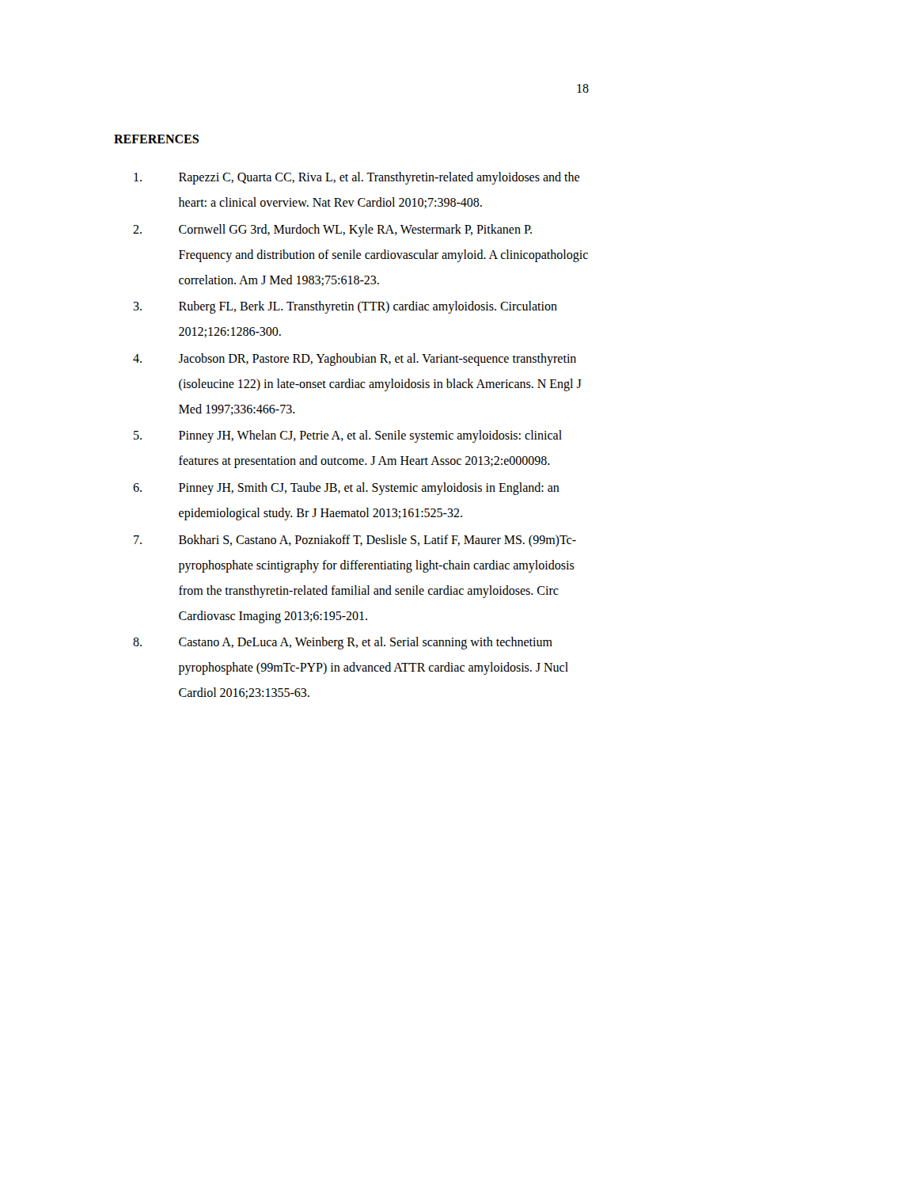18
REFERENCES
Rapezzi C, Quarta CC, Riva L, et al. Transthyretin-related amyloidoses and the heart: a clinical overview. Nat Rev Cardiol 2010;7:398-408.
Cornwell GG 3rd, Murdoch WL, Kyle RA, Westermark P, Pitkanen P. Frequency and distribution of senile cardiovascular amyloid. A clinicopathologic correlation. Am J Med 1983;75:618-23.
Ruberg FL, Berk JL. Transthyretin (TTR) cardiac amyloidosis. Circulation 2012;126:1286-300.
Jacobson DR, Pastore RD, Yaghoubian R, et al. Variant-sequence transthyretin (isoleucine 122) in late-onset cardiac amyloidosis in black Americans. N Engl J Med 1997;336:466-73.
Pinney JH, Whelan CJ, Petrie A, et al. Senile systemic amyloidosis: clinical features at presentation and outcome. J Am Heart Assoc 2013;2:e000098.
Pinney JH, Smith CJ, Taube JB, et al. Systemic amyloidosis in England: an epidemiological study. Br J Haematol 2013;161:525-32.
Bokhari S, Castano A, Pozniakoff T, Deslisle S, Latif F, Maurer MS. (99m)Tc-pyrophosphate scintigraphy for differentiating light-chain cardiac amyloidosis from the transthyretin-related familial and senile cardiac amyloidoses. Circ Cardiovasc Imaging 2013;6:195-201.
Castano A, DeLuca A, Weinberg R, et al. Serial scanning with technetium pyrophosphate (99mTc-PYP) in advanced ATTR cardiac amyloidosis. J Nucl Cardiol 2016;23:1355-63.